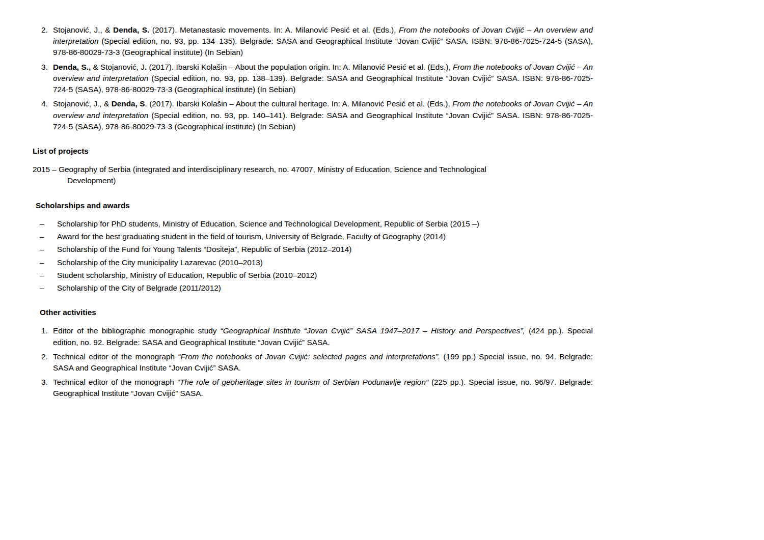Stojanović, J., & Denda, S. (2017). Metanastasic movements. In: A. Milanović Pesić et al. (Eds.), From the notebooks of Jovan Cvijić – An overview and interpretation (Special edition, no. 93, pp. 134–135). Belgrade: SASA and Geographical Institute “Jovan Cvijić” SASA. ISBN: 978-86-7025-724-5 (SASA), 978-86-80029-73-3 (Geographical institute) (In Sebian)
Denda, S., & Stojanović, J. (2017). Ibarski Kolašin – About the population origin. In: A. Milanović Pesić et al. (Eds.), From the notebooks of Jovan Cvijić – An overview and interpretation (Special edition, no. 93, pp. 138–139). Belgrade: SASA and Geographical Institute “Jovan Cvijić” SASA. ISBN: 978-86-7025-724-5 (SASA), 978-86-80029-73-3 (Geographical institute) (In Sebian)
Stojanović, J., & Denda, S. (2017). Ibarski Kolašin – About the cultural heritage. In: A. Milanović Pesić et al. (Eds.), From the notebooks of Jovan Cvijić – An overview and interpretation (Special edition, no. 93, pp. 140–141). Belgrade: SASA and Geographical Institute “Jovan Cvijić” SASA. ISBN: 978-86-7025-724-5 (SASA), 978-86-80029-73-3 (Geographical institute) (In Sebian)
List of projects
2015 – Geography of Serbia (integrated and interdisciplinary research, no. 47007, Ministry of Education, Science and Technological Development)
Scholarships and awards
Scholarship for PhD students, Ministry of Education, Science and Technological Development, Republic of Serbia (2015 –)
Award for the best graduating student in the field of tourism, University of Belgrade, Faculty of Geography (2014)
Scholarship of the Fund for Young Talents “Dositeja”, Republic of Serbia (2012–2014)
Scholarship of the City municipality Lazarevac (2010–2013)
Student scholarship, Ministry of Education, Republic of Serbia (2010–2012)
Scholarship of the City of Belgrade (2011/2012)
Other activities
Editor of the bibliographic monographic study “Geographical Institute “Jovan Cvijić” SASA 1947–2017 – History and Perspectives”, (424 pp.). Special edition, no. 92. Belgrade: SASA and Geographical Institute “Jovan Cvijić” SASA.
Technical editor of the monograph “From the notebooks of Jovan Cvijić: selected pages and interpretations”. (199 pp.) Special issue, no. 94. Belgrade: SASA and Geographical Institute “Jovan Cvijić” SASA.
Technical editor of the monograph “The role of geoheritage sites in tourism of Serbian Podunavlje region” (225 pp.). Special issue, no. 96/97. Belgrade: Geographical Institute “Jovan Cvijić” SASA.